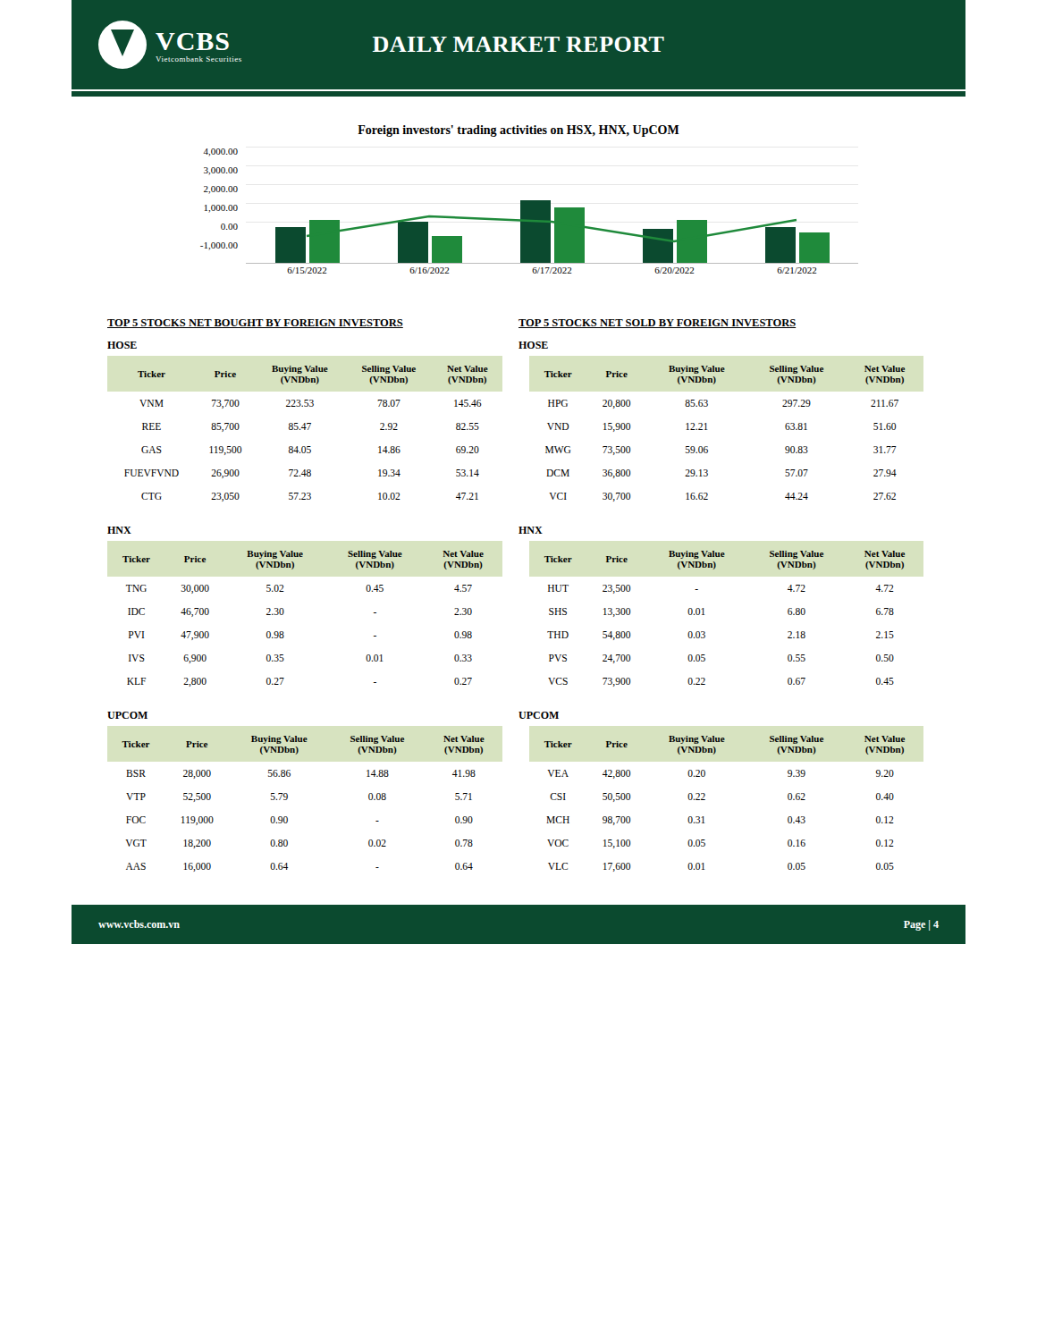VCBS
Vietcombank Securities
DAILY MARKET REPORT
Foreign investors' trading activities on HSX, HNX, UpCOM
4,000.00
3,000.00
2,000.00
1,000.00
0.00
-1,000.00
6/15/2022 6/16/2022 6/17/2022 6/20/2022 6/21/2022
TOP 5 STOCKS NET BOUGHT BY FOREIGN INVESTORS
TOP 5 STOCKS NET SOLD BY FOREIGN INVESTORS
HOSE
HOSE
| Ticker | Price | Buying Value (VNDbn) | Selling Value (VNDbn) | Net Value (VNDbn) |
| --- | --- | --- | --- | --- |
| VNM | 73,700 | 223.53 | 78.07 | 145.46 |
| REE | 85,700 | 85.47 | 2.92 | 82.55 |
| GAS | 119,500 | 84.05 | 14.86 | 69.20 |
| FUEVFVND | 26,900 | 72.48 | 19.34 | 53.14 |
| CTG | 23,050 | 57.23 | 10.02 | 47.21 |
| Ticker | Price | Buying Value (VNDbn) | Selling Value (VNDbn) | Net Value (VNDbn) |
| --- | --- | --- | --- | --- |
| HPG | 20,800 | 85.63 | 297.29 | 211.67 |
| VND | 15,900 | 12.21 | 63.81 | 51.60 |
| MWG | 73,500 | 59.06 | 90.83 | 31.77 |
| DCM | 36,800 | 29.13 | 57.07 | 27.94 |
| VCI | 30,700 | 16.62 | 44.24 | 27.62 |
HNX
HNX
| Ticker | Price | Buying Value (VNDbn) | Selling Value (VNDbn) | Net Value (VNDbn) |
| --- | --- | --- | --- | --- |
| TNG | 30,000 | 5.02 | 0.45 | 4.57 |
| IDC | 46,700 | 2.30 | - | 2.30 |
| PVI | 47,900 | 0.98 | - | 0.98 |
| IVS | 6,900 | 0.35 | 0.01 | 0.33 |
| KLF | 2,800 | 0.27 | - | 0.27 |
| Ticker | Price | Buying Value (VNDbn) | Selling Value (VNDbn) | Net Value (VNDbn) |
| --- | --- | --- | --- | --- |
| HUT | 23,500 | - | 4.72 | 4.72 |
| SHS | 13,300 | 0.01 | 6.80 | 6.78 |
| THD | 54,800 | 0.03 | 2.18 | 2.15 |
| PVS | 24,700 | 0.05 | 0.55 | 0.50 |
| VCS | 73,900 | 0.22 | 0.67 | 0.45 |
UPCOM
UPCOM
| Ticker | Price | Buying Value (VNDbn) | Selling Value (VNDbn) | Net Value (VNDbn) |
| --- | --- | --- | --- | --- |
| BSR | 28,000 | 56.86 | 14.88 | 41.98 |
| VTP | 52,500 | 5.79 | 0.08 | 5.71 |
| FOC | 119,000 | 0.90 | - | 0.90 |
| VGT | 18,200 | 0.80 | 0.02 | 0.78 |
| AAS | 16,000 | 0.64 | - | 0.64 |
| Ticker | Price | Buying Value (VNDbn) | Selling Value (VNDbn) | Net Value (VNDbn) |
| --- | --- | --- | --- | --- |
| VEA | 42,800 | 0.20 | 9.39 | 9.20 |
| CSI | 50,500 | 0.22 | 0.62 | 0.40 |
| MCH | 98,700 | 0.31 | 0.43 | 0.12 |
| VOC | 15,100 | 0.05 | 0.16 | 0.12 |
| VLC | 17,600 | 0.01 | 0.05 | 0.05 |
www.vcbs.com.vn
Page | 4